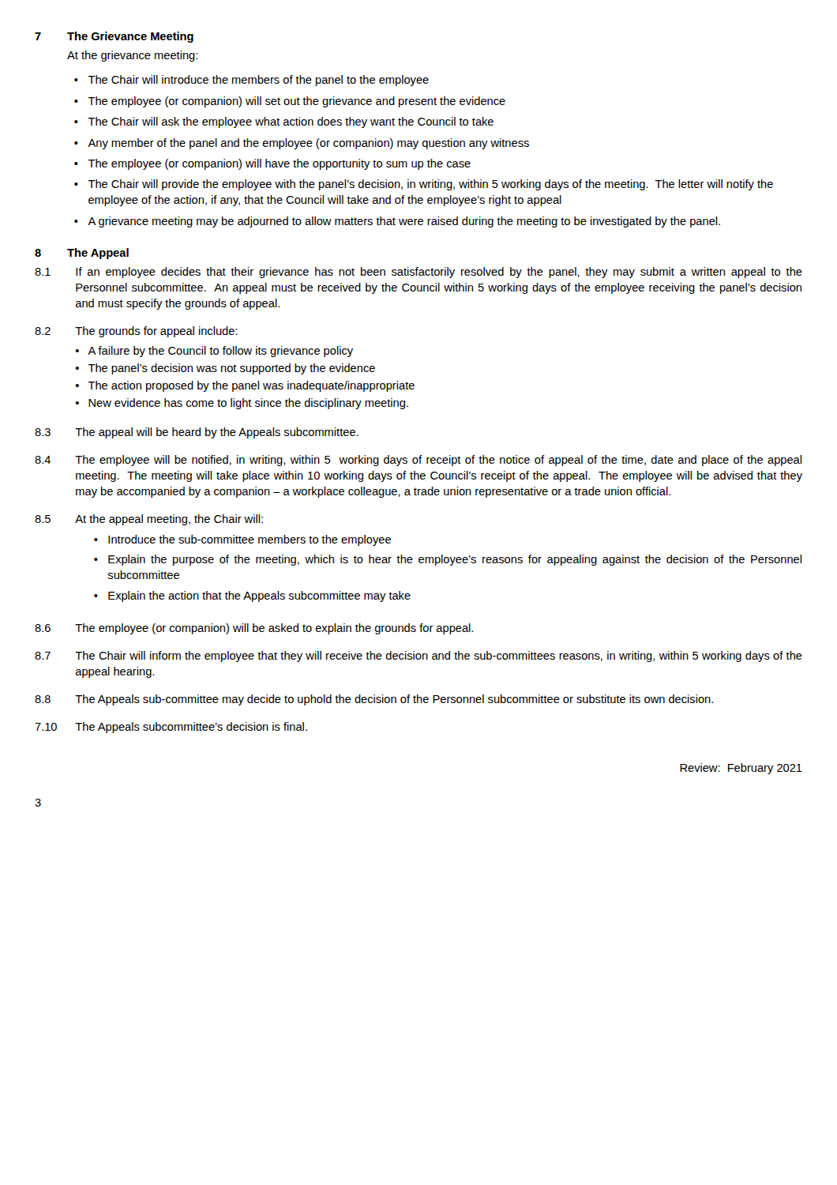7 The Grievance Meeting
At the grievance meeting:
The Chair will introduce the members of the panel to the employee
The employee (or companion) will set out the grievance and present the evidence
The Chair will ask the employee what action does they want the Council to take
Any member of the panel and the employee (or companion) may question any witness
The employee (or companion) will have the opportunity to sum up the case
The Chair will provide the employee with the panel’s decision, in writing, within 5 working days of the meeting. The letter will notify the employee of the action, if any, that the Council will take and of the employee’s right to appeal
A grievance meeting may be adjourned to allow matters that were raised during the meeting to be investigated by the panel.
8 The Appeal
8.1 If an employee decides that their grievance has not been satisfactorily resolved by the panel, they may submit a written appeal to the Personnel subcommittee. An appeal must be received by the Council within 5 working days of the employee receiving the panel’s decision and must specify the grounds of appeal.
8.2 The grounds for appeal include:
A failure by the Council to follow its grievance policy
The panel’s decision was not supported by the evidence
The action proposed by the panel was inadequate/inappropriate
New evidence has come to light since the disciplinary meeting.
8.3 The appeal will be heard by the Appeals subcommittee.
8.4 The employee will be notified, in writing, within 5 working days of receipt of the notice of appeal of the time, date and place of the appeal meeting. The meeting will take place within 10 working days of the Council’s receipt of the appeal. The employee will be advised that they may be accompanied by a companion – a workplace colleague, a trade union representative or a trade union official.
8.5 At the appeal meeting, the Chair will:
Introduce the sub-committee members to the employee
Explain the purpose of the meeting, which is to hear the employee’s reasons for appealing against the decision of the Personnel subcommittee
Explain the action that the Appeals subcommittee may take
8.6 The employee (or companion) will be asked to explain the grounds for appeal.
8.7 The Chair will inform the employee that they will receive the decision and the sub-committees reasons, in writing, within 5 working days of the appeal hearing.
8.8 The Appeals sub-committee may decide to uphold the decision of the Personnel subcommittee or substitute its own decision.
7.10 The Appeals subcommittee’s decision is final.
Review: February 2021
3